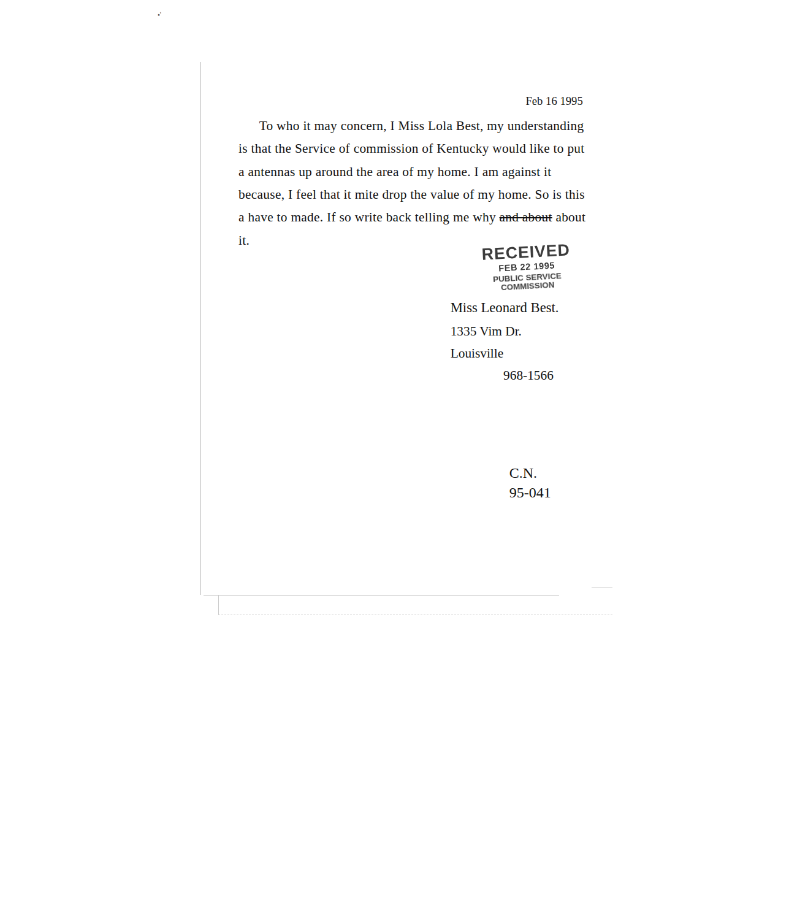•'
Feb 16 1995
To who it may concern, I Miss Lola Best, my understanding is that the Service of commission of Kentucky would like to put a antennas up around the area of my home. I am against it because, I feel that it mite drop the value of my home. So is this a have to made. If so write back telling me why and about about it.
RECEIVED
FEB 22 1995
PUBLIC SERVICE
COMMISSION
Miss Leonard Best.
1335 Vim Dr.
Louisville
968-1566
C.N.
95-041